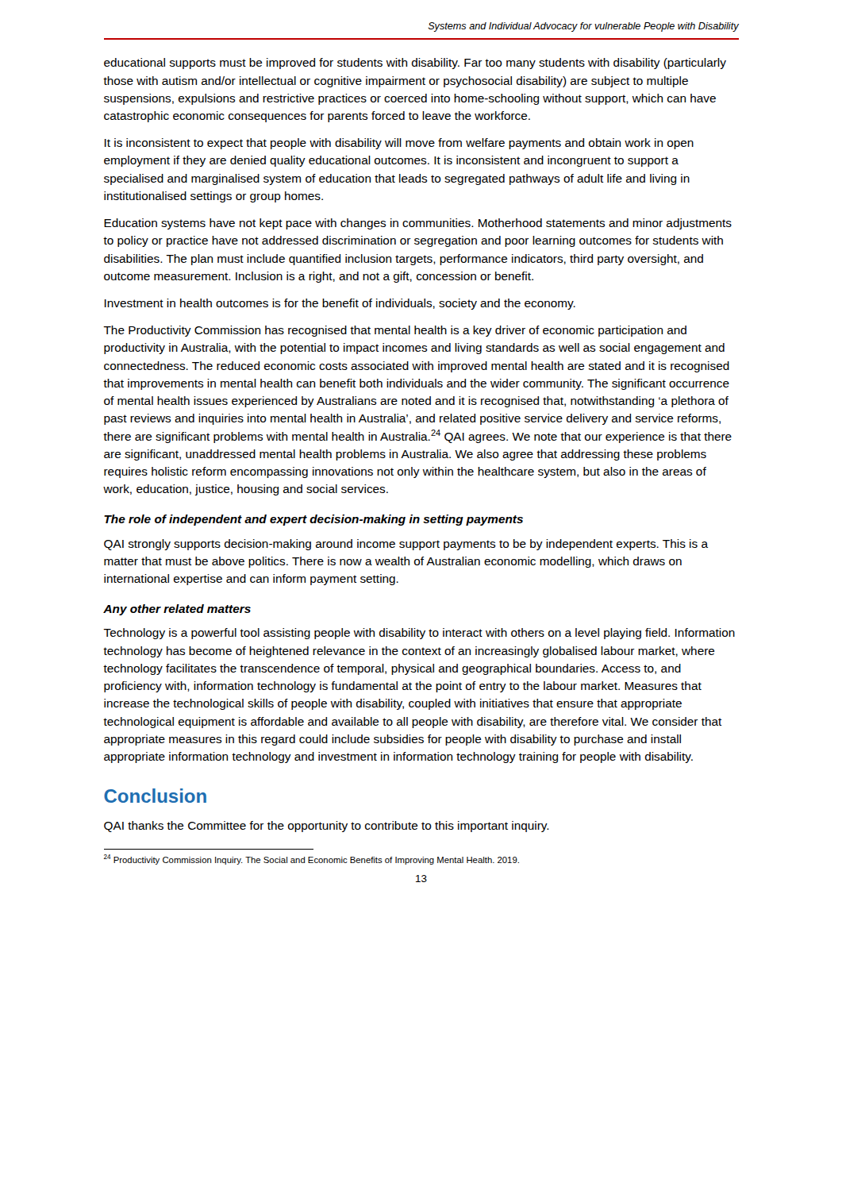Systems and Individual Advocacy for vulnerable People with Disability
educational supports must be improved for students with disability. Far too many students with disability (particularly those with autism and/or intellectual or cognitive impairment or psychosocial disability) are subject to multiple suspensions, expulsions and restrictive practices or coerced into home-schooling without support, which can have catastrophic economic consequences for parents forced to leave the workforce.
It is inconsistent to expect that people with disability will move from welfare payments and obtain work in open employment if they are denied quality educational outcomes. It is inconsistent and incongruent to support a specialised and marginalised system of education that leads to segregated pathways of adult life and living in institutionalised settings or group homes.
Education systems have not kept pace with changes in communities. Motherhood statements and minor adjustments to policy or practice have not addressed discrimination or segregation and poor learning outcomes for students with disabilities. The plan must include quantified inclusion targets, performance indicators, third party oversight, and outcome measurement. Inclusion is a right, and not a gift, concession or benefit.
Investment in health outcomes is for the benefit of individuals, society and the economy.
The Productivity Commission has recognised that mental health is a key driver of economic participation and productivity in Australia, with the potential to impact incomes and living standards as well as social engagement and connectedness. The reduced economic costs associated with improved mental health are stated and it is recognised that improvements in mental health can benefit both individuals and the wider community. The significant occurrence of mental health issues experienced by Australians are noted and it is recognised that, notwithstanding ‘a plethora of past reviews and inquiries into mental health in Australia’, and related positive service delivery and service reforms, there are significant problems with mental health in Australia.24 QAI agrees. We note that our experience is that there are significant, unaddressed mental health problems in Australia. We also agree that addressing these problems requires holistic reform encompassing innovations not only within the healthcare system, but also in the areas of work, education, justice, housing and social services.
The role of independent and expert decision-making in setting payments
QAI strongly supports decision-making around income support payments to be by independent experts. This is a matter that must be above politics. There is now a wealth of Australian economic modelling, which draws on international expertise and can inform payment setting.
Any other related matters
Technology is a powerful tool assisting people with disability to interact with others on a level playing field. Information technology has become of heightened relevance in the context of an increasingly globalised labour market, where technology facilitates the transcendence of temporal, physical and geographical boundaries. Access to, and proficiency with, information technology is fundamental at the point of entry to the labour market. Measures that increase the technological skills of people with disability, coupled with initiatives that ensure that appropriate technological equipment is affordable and available to all people with disability, are therefore vital. We consider that appropriate measures in this regard could include subsidies for people with disability to purchase and install appropriate information technology and investment in information technology training for people with disability.
Conclusion
QAI thanks the Committee for the opportunity to contribute to this important inquiry.
24 Productivity Commission Inquiry. The Social and Economic Benefits of Improving Mental Health. 2019.
13